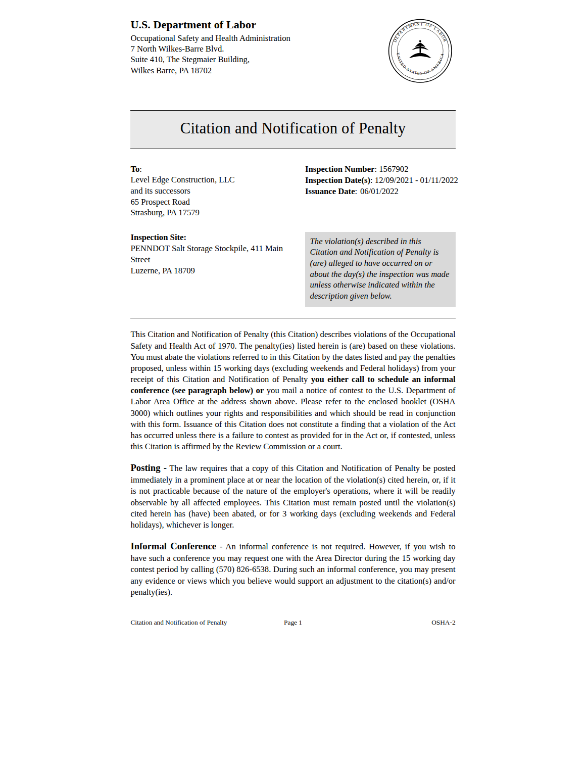U.S. Department of Labor
Occupational Safety and Health Administration
7 North Wilkes-Barre Blvd.
Suite 410, The Stegmaier Building,
Wilkes Barre, PA 18702
DEPARTMENT OF LABOR UNITED STATES OF AMERICA
Citation and Notification of Penalty
To:
Level Edge Construction, LLC
and its successors
65 Prospect Road
Strasburg, PA 17579
Inspection Number: 1567902
Inspection Date(s): 12/09/2021 - 01/11/2022
Issuance Date: 06/01/2022
Inspection Site:
PENNDOT Salt Storage Stockpile, 411 Main Street
Luzerne, PA 18709
The violation(s) described in this Citation and Notification of Penalty is (are) alleged to have occurred on or about the day(s) the inspection was made unless otherwise indicated within the description given below.
This Citation and Notification of Penalty (this Citation) describes violations of the Occupational Safety and Health Act of 1970. The penalty(ies) listed herein is (are) based on these violations. You must abate the violations referred to in this Citation by the dates listed and pay the penalties proposed, unless within 15 working days (excluding weekends and Federal holidays) from your receipt of this Citation and Notification of Penalty you either call to schedule an informal conference (see paragraph below) or you mail a notice of contest to the U.S. Department of Labor Area Office at the address shown above. Please refer to the enclosed booklet (OSHA 3000) which outlines your rights and responsibilities and which should be read in conjunction with this form. Issuance of this Citation does not constitute a finding that a violation of the Act has occurred unless there is a failure to contest as provided for in the Act or, if contested, unless this Citation is affirmed by the Review Commission or a court.
Posting - The law requires that a copy of this Citation and Notification of Penalty be posted immediately in a prominent place at or near the location of the violation(s) cited herein, or, if it is not practicable because of the nature of the employer's operations, where it will be readily observable by all affected employees. This Citation must remain posted until the violation(s) cited herein has (have) been abated, or for 3 working days (excluding weekends and Federal holidays), whichever is longer.
Informal Conference - An informal conference is not required. However, if you wish to have such a conference you may request one with the Area Director during the 15 working day contest period by calling (570) 826-6538. During such an informal conference, you may present any evidence or views which you believe would support an adjustment to the citation(s) and/or penalty(ies).
Citation and Notification of Penalty
Page 1
OSHA-2